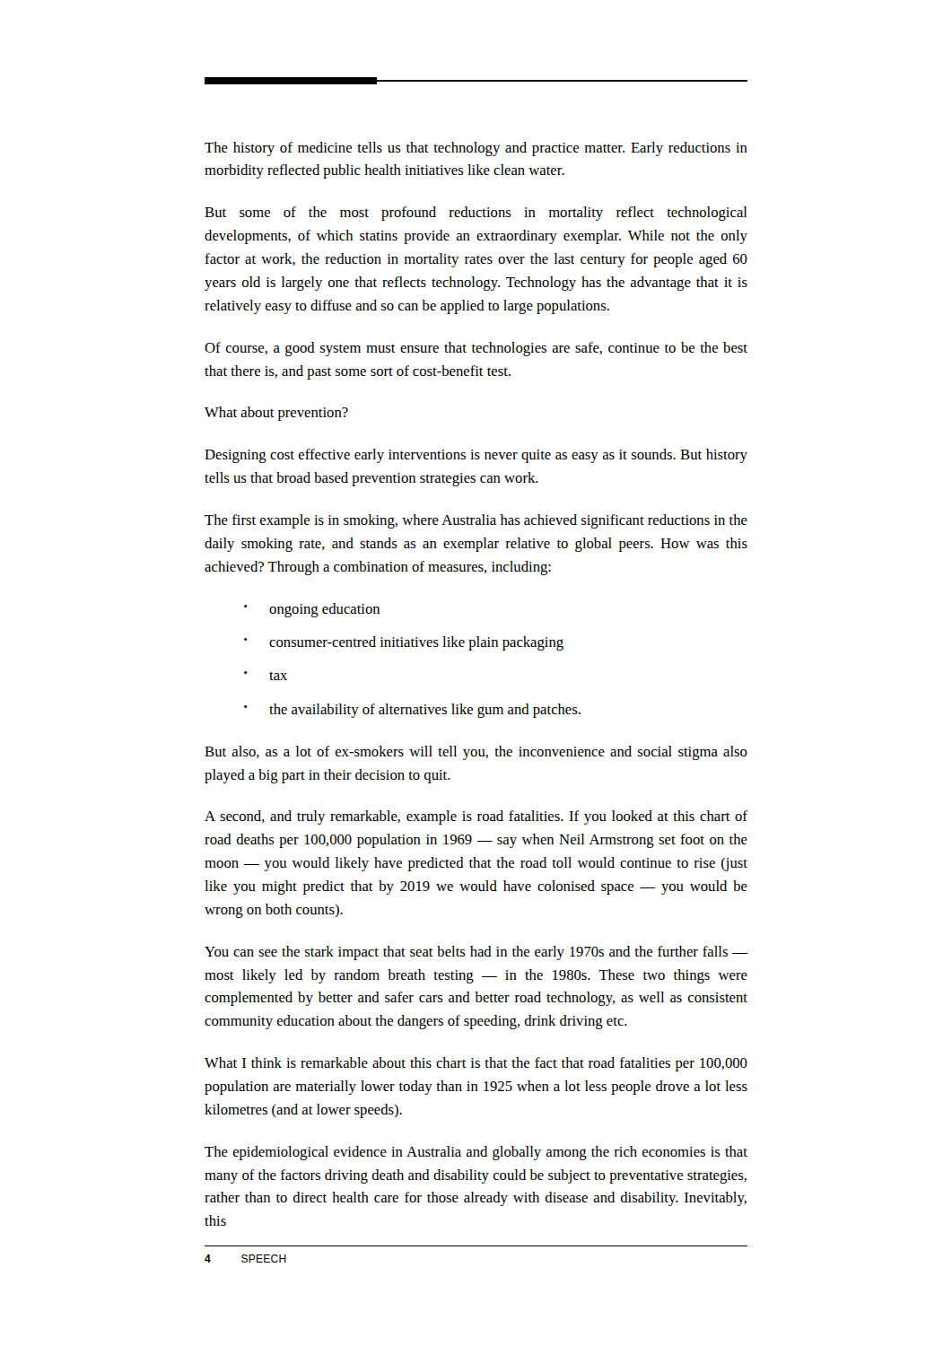The history of medicine tells us that technology and practice matter. Early reductions in morbidity reflected public health initiatives like clean water.
But some of the most profound reductions in mortality reflect technological developments, of which statins provide an extraordinary exemplar. While not the only factor at work, the reduction in mortality rates over the last century for people aged 60 years old is largely one that reflects technology. Technology has the advantage that it is relatively easy to diffuse and so can be applied to large populations.
Of course, a good system must ensure that technologies are safe, continue to be the best that there is, and past some sort of cost-benefit test.
What about prevention?
Designing cost effective early interventions is never quite as easy as it sounds. But history tells us that broad based prevention strategies can work.
The first example is in smoking, where Australia has achieved significant reductions in the daily smoking rate, and stands as an exemplar relative to global peers. How was this achieved? Through a combination of measures, including:
ongoing education
consumer-centred initiatives like plain packaging
tax
the availability of alternatives like gum and patches.
But also, as a lot of ex-smokers will tell you, the inconvenience and social stigma also played a big part in their decision to quit.
A second, and truly remarkable, example is road fatalities. If you looked at this chart of road deaths per 100,000 population in 1969 — say when Neil Armstrong set foot on the moon — you would likely have predicted that the road toll would continue to rise (just like you might predict that by 2019 we would have colonised space — you would be wrong on both counts).
You can see the stark impact that seat belts had in the early 1970s and the further falls — most likely led by random breath testing — in the 1980s. These two things were complemented by better and safer cars and better road technology, as well as consistent community education about the dangers of speeding, drink driving etc.
What I think is remarkable about this chart is that the fact that road fatalities per 100,000 population are materially lower today than in 1925 when a lot less people drove a lot less kilometres (and at lower speeds).
The epidemiological evidence in Australia and globally among the rich economies is that many of the factors driving death and disability could be subject to preventative strategies, rather than to direct health care for those already with disease and disability. Inevitably, this
4 SPEECH